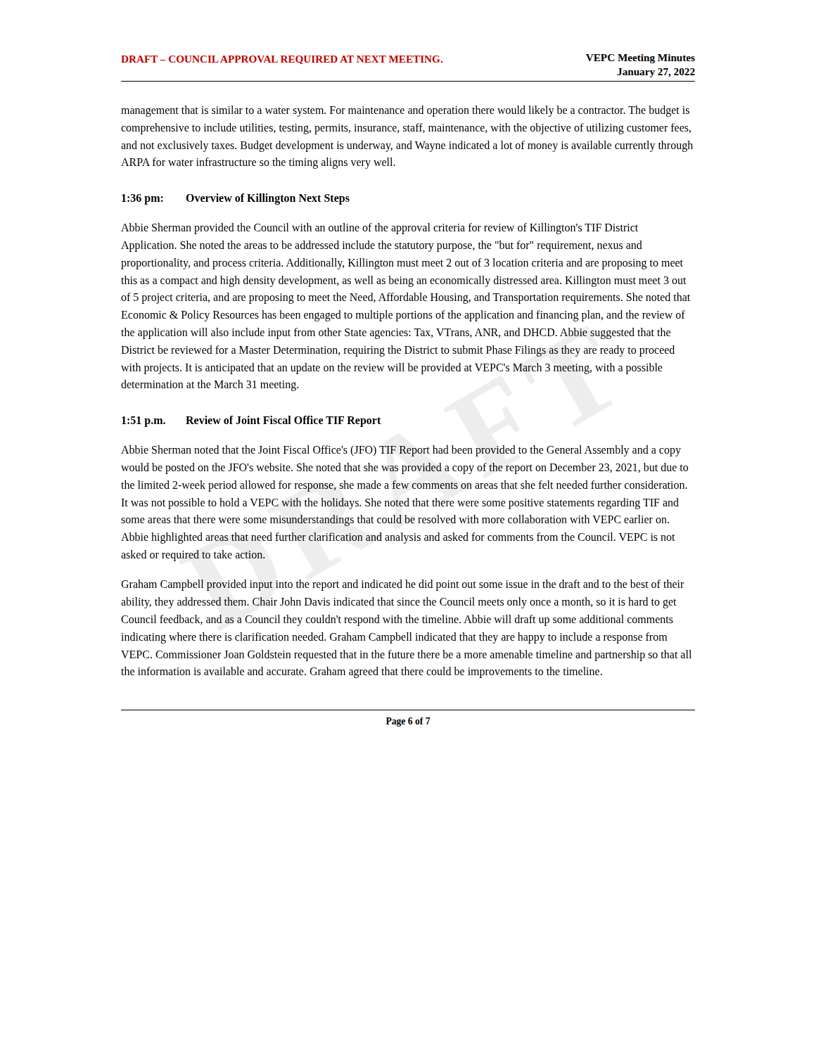DRAFT
DRAFT – COUNCIL APPROVAL REQUIRED AT NEXT MEETING.
VEPC Meeting Minutes
January 27, 2022
management that is similar to a water system. For maintenance and operation there would likely be a contractor. The budget is comprehensive to include utilities, testing, permits, insurance, staff, maintenance, with the objective of utilizing customer fees, and not exclusively taxes. Budget development is underway, and Wayne indicated a lot of money is available currently through ARPA for water infrastructure so the timing aligns very well.
1:36 pm: Overview of Killington Next Steps
Abbie Sherman provided the Council with an outline of the approval criteria for review of Killington's TIF District Application. She noted the areas to be addressed include the statutory purpose, the "but for" requirement, nexus and proportionality, and process criteria. Additionally, Killington must meet 2 out of 3 location criteria and are proposing to meet this as a compact and high density development, as well as being an economically distressed area. Killington must meet 3 out of 5 project criteria, and are proposing to meet the Need, Affordable Housing, and Transportation requirements. She noted that Economic & Policy Resources has been engaged to multiple portions of the application and financing plan, and the review of the application will also include input from other State agencies: Tax, VTrans, ANR, and DHCD. Abbie suggested that the District be reviewed for a Master Determination, requiring the District to submit Phase Filings as they are ready to proceed with projects. It is anticipated that an update on the review will be provided at VEPC's March 3 meeting, with a possible determination at the March 31 meeting.
1:51 p.m. Review of Joint Fiscal Office TIF Report
Abbie Sherman noted that the Joint Fiscal Office's (JFO) TIF Report had been provided to the General Assembly and a copy would be posted on the JFO's website. She noted that she was provided a copy of the report on December 23, 2021, but due to the limited 2-week period allowed for response, she made a few comments on areas that she felt needed further consideration. It was not possible to hold a VEPC with the holidays. She noted that there were some positive statements regarding TIF and some areas that there were some misunderstandings that could be resolved with more collaboration with VEPC earlier on. Abbie highlighted areas that need further clarification and analysis and asked for comments from the Council. VEPC is not asked or required to take action.
Graham Campbell provided input into the report and indicated he did point out some issue in the draft and to the best of their ability, they addressed them. Chair John Davis indicated that since the Council meets only once a month, so it is hard to get Council feedback, and as a Council they couldn't respond with the timeline. Abbie will draft up some additional comments indicating where there is clarification needed. Graham Campbell indicated that they are happy to include a response from VEPC. Commissioner Joan Goldstein requested that in the future there be a more amenable timeline and partnership so that all the information is available and accurate. Graham agreed that there could be improvements to the timeline.
Page 6 of 7